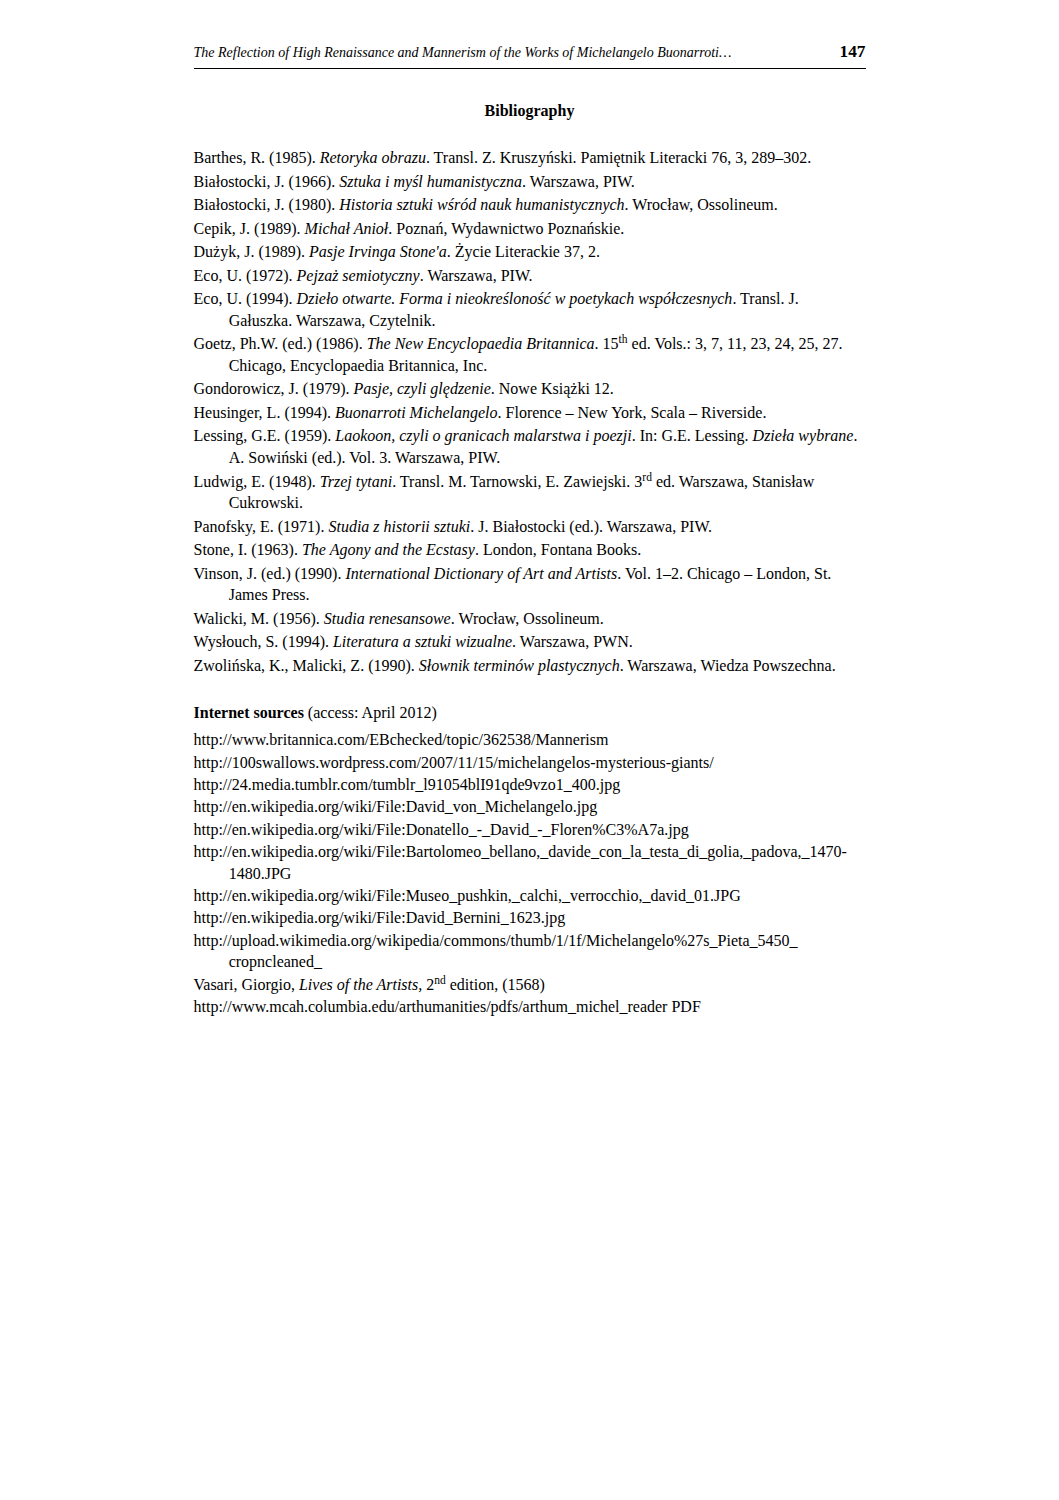The Reflection of High Renaissance and Mannerism of the Works of Michelangelo Buonarroti… 147
Bibliography
Barthes, R. (1985). Retoryka obrazu. Transl. Z. Kruszyński. Pamiętnik Literacki 76, 3, 289–302.
Białostocki, J. (1966). Sztuka i myśl humanistyczna. Warszawa, PIW.
Białostocki, J. (1980). Historia sztuki wśród nauk humanistycznych. Wrocław, Ossolineum.
Cepik, J. (1989). Michał Anioł. Poznań, Wydawnictwo Poznańskie.
Dużyk, J. (1989). Pasje Irvinga Stone'a. Życie Literackie 37, 2.
Eco, U. (1972). Pejzaż semiotyczny. Warszawa, PIW.
Eco, U. (1994). Dzieło otwarte. Forma i nieokreśloność w poetykach współczesnych. Transl. J. Gałuszka. Warszawa, Czytelnik.
Goetz, Ph.W. (ed.) (1986). The New Encyclopaedia Britannica. 15th ed. Vols.: 3, 7, 11, 23, 24, 25, 27. Chicago, Encyclopaedia Britannica, Inc.
Gondorowicz, J. (1979). Pasje, czyli ględzenie. Nowe Książki 12.
Heusinger, L. (1994). Buonarroti Michelangelo. Florence – New York, Scala – Riverside.
Lessing, G.E. (1959). Laokoon, czyli o granicach malarstwa i poezji. In: G.E. Lessing. Dzieła wybrane. A. Sowiński (ed.). Vol. 3. Warszawa, PIW.
Ludwig, E. (1948). Trzej tytani. Transl. M. Tarnowski, E. Zawiejski. 3rd ed. Warszawa, Stanisław Cukrowski.
Panofsky, E. (1971). Studia z historii sztuki. J. Białostocki (ed.). Warszawa, PIW.
Stone, I. (1963). The Agony and the Ecstasy. London, Fontana Books.
Vinson, J. (ed.) (1990). International Dictionary of Art and Artists. Vol. 1–2. Chicago – London, St. James Press.
Walicki, M. (1956). Studia renesansowe. Wrocław, Ossolineum.
Wysłouch, S. (1994). Literatura a sztuki wizualne. Warszawa, PWN.
Zwolińska, K., Malicki, Z. (1990). Słownik terminów plastycznych. Warszawa, Wiedza Powszechna.
Internet sources (access: April 2012)
http://www.britannica.com/EBchecked/topic/362538/Mannerism
http://100swallows.wordpress.com/2007/11/15/michelangelos-mysterious-giants/
http://24.media.tumblr.com/tumblr_l91054blI91qde9vzo1_400.jpg
http://en.wikipedia.org/wiki/File:David_von_Michelangelo.jpg
http://en.wikipedia.org/wiki/File:Donatello_-_David_-_Floren%C3%A7a.jpg
http://en.wikipedia.org/wiki/File:Bartolomeo_bellano,_davide_con_la_testa_di_golia,_padova,_1470-1480.JPG
http://en.wikipedia.org/wiki/File:Museo_pushkin,_calchi,_verrocchio,_david_01.JPG
http://en.wikipedia.org/wiki/File:David_Bernini_1623.jpg
http://upload.wikimedia.org/wikipedia/commons/thumb/1/1f/Michelangelo%27s_Pieta_5450_ cropncleaned_
Vasari, Giorgio, Lives of the Artists, 2nd edition, (1568)
http://www.mcah.columbia.edu/arthumanities/pdfs/arthum_michel_reader PDF